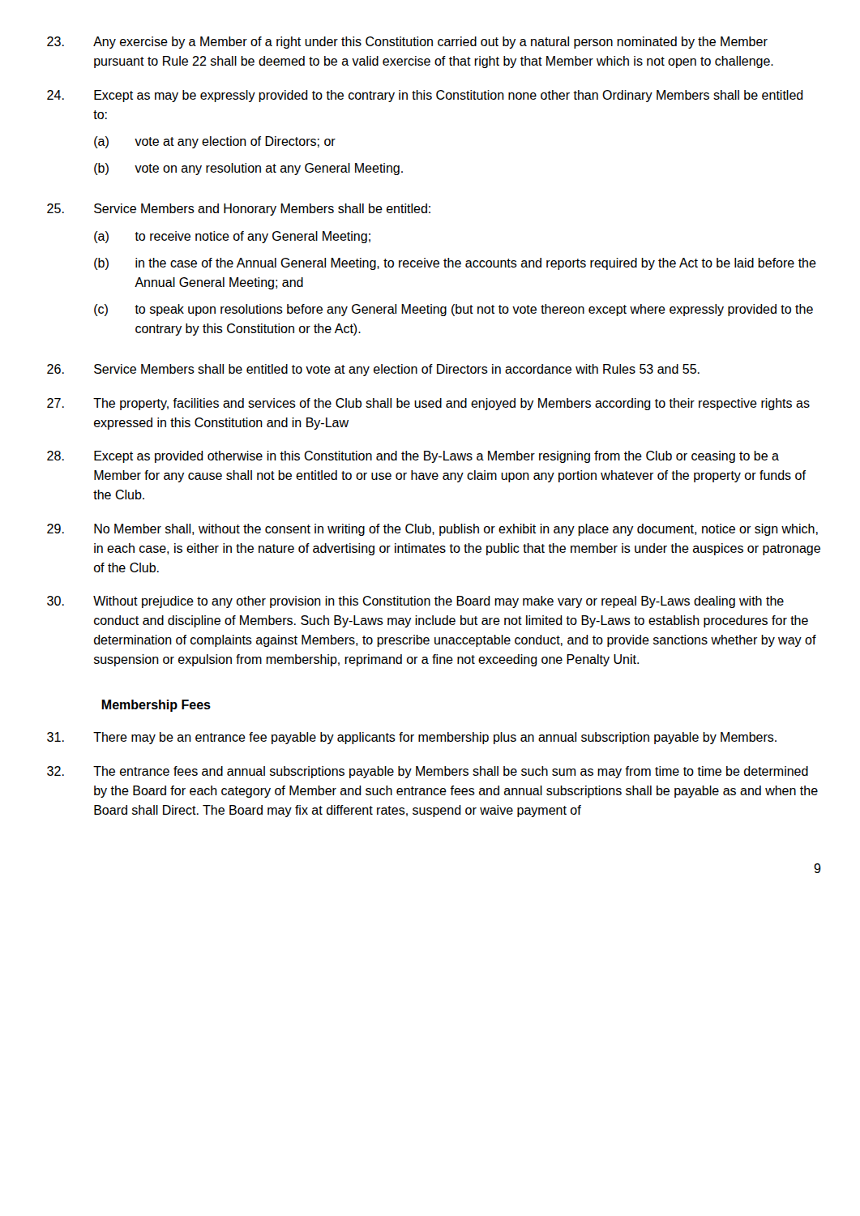23. Any exercise by a Member of a right under this Constitution carried out by a natural person nominated by the Member pursuant to Rule 22 shall be deemed to be a valid exercise of that right by that Member which is not open to challenge.
24. Except as may be expressly provided to the contrary in this Constitution none other than Ordinary Members shall be entitled to:
(a) vote at any election of Directors; or
(b) vote on any resolution at any General Meeting.
25. Service Members and Honorary Members shall be entitled:
(a) to receive notice of any General Meeting;
(b) in the case of the Annual General Meeting, to receive the accounts and reports required by the Act to be laid before the Annual General Meeting; and
(c) to speak upon resolutions before any General Meeting (but not to vote thereon except where expressly provided to the contrary by this Constitution or the Act).
26. Service Members shall be entitled to vote at any election of Directors in accordance with Rules 53 and 55.
27. The property, facilities and services of the Club shall be used and enjoyed by Members according to their respective rights as expressed in this Constitution and in By-Law
28. Except as provided otherwise in this Constitution and the By-Laws a Member resigning from the Club or ceasing to be a Member for any cause shall not be entitled to or use or have any claim upon any portion whatever of the property or funds of the Club.
29. No Member shall, without the consent in writing of the Club, publish or exhibit in any place any document, notice or sign which, in each case, is either in the nature of advertising or intimates to the public that the member is under the auspices or patronage of the Club.
30. Without prejudice to any other provision in this Constitution the Board may make vary or repeal By-Laws dealing with the conduct and discipline of Members. Such By-Laws may include but are not limited to By-Laws to establish procedures for the determination of complaints against Members, to prescribe unacceptable conduct, and to provide sanctions whether by way of suspension or expulsion from membership, reprimand or a fine not exceeding one Penalty Unit.
Membership Fees
31. There may be an entrance fee payable by applicants for membership plus an annual subscription payable by Members.
32. The entrance fees and annual subscriptions payable by Members shall be such sum as may from time to time be determined by the Board for each category of Member and such entrance fees and annual subscriptions shall be payable as and when the Board shall Direct. The Board may fix at different rates, suspend or waive payment of
9